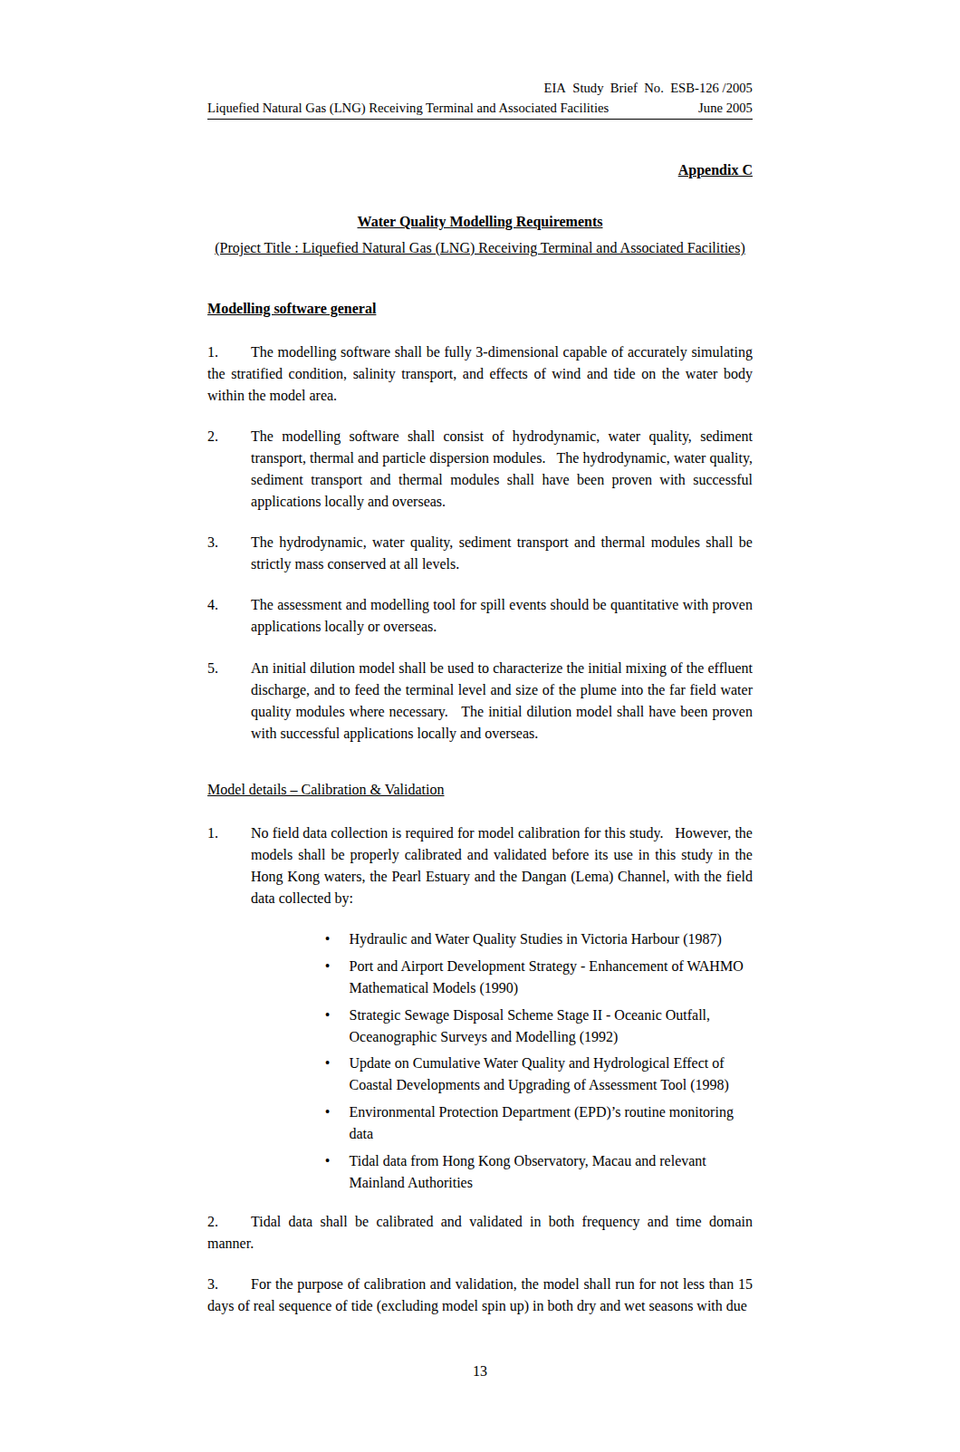EIA Study Brief No. ESB-126 /2005
Liquefied Natural Gas (LNG) Receiving Terminal and Associated Facilities June 2005
Appendix C
Water Quality Modelling Requirements
(Project Title : Liquefied Natural Gas (LNG) Receiving Terminal and Associated Facilities)
Modelling software general
1. The modelling software shall be fully 3-dimensional capable of accurately simulating the stratified condition, salinity transport, and effects of wind and tide on the water body within the model area.
2.
The modelling software shall consist of hydrodynamic, water quality, sediment transport, thermal and particle dispersion modules. The hydrodynamic, water quality, sediment transport and thermal modules shall have been proven with successful applications locally and overseas.
3.
The hydrodynamic, water quality, sediment transport and thermal modules shall be strictly mass conserved at all levels.
4.
The assessment and modelling tool for spill events should be quantitative with proven applications locally or overseas.
5.
An initial dilution model shall be used to characterize the initial mixing of the effluent discharge, and to feed the terminal level and size of the plume into the far field water quality modules where necessary. The initial dilution model shall have been proven with successful applications locally and overseas.
Model details – Calibration & Validation
1.
No field data collection is required for model calibration for this study. However, the models shall be properly calibrated and validated before its use in this study in the Hong Kong waters, the Pearl Estuary and the Dangan (Lema) Channel, with the field data collected by:
Hydraulic and Water Quality Studies in Victoria Harbour (1987)
Port and Airport Development Strategy - Enhancement of WAHMO Mathematical Models (1990)
Strategic Sewage Disposal Scheme Stage II - Oceanic Outfall, Oceanographic Surveys and Modelling (1992)
Update on Cumulative Water Quality and Hydrological Effect of Coastal Developments and Upgrading of Assessment Tool (1998)
Environmental Protection Department (EPD)’s routine monitoring data
Tidal data from Hong Kong Observatory, Macau and relevant Mainland Authorities
2. Tidal data shall be calibrated and validated in both frequency and time domain manner.
3. For the purpose of calibration and validation, the model shall run for not less than 15 days of real sequence of tide (excluding model spin up) in both dry and wet seasons with due
13